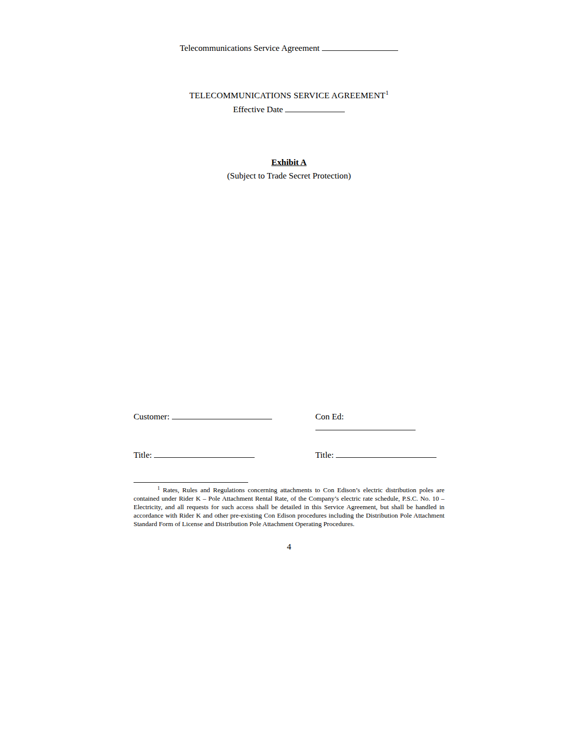Telecommunications Service Agreement
TELECOMMUNICATIONS SERVICE AGREEMENT1
Effective Date
Exhibit A
(Subject to Trade Secret Protection)
Customer:
Con Ed:
Title:
Title:
1 Rates, Rules and Regulations concerning attachments to Con Edison’s electric distribution poles are contained under Rider K – Pole Attachment Rental Rate, of the Company’s electric rate schedule, P.S.C. No. 10 – Electricity, and all requests for such access shall be detailed in this Service Agreement, but shall be handled in accordance with Rider K and other pre-existing Con Edison procedures including the Distribution Pole Attachment Standard Form of License and Distribution Pole Attachment Operating Procedures.
4